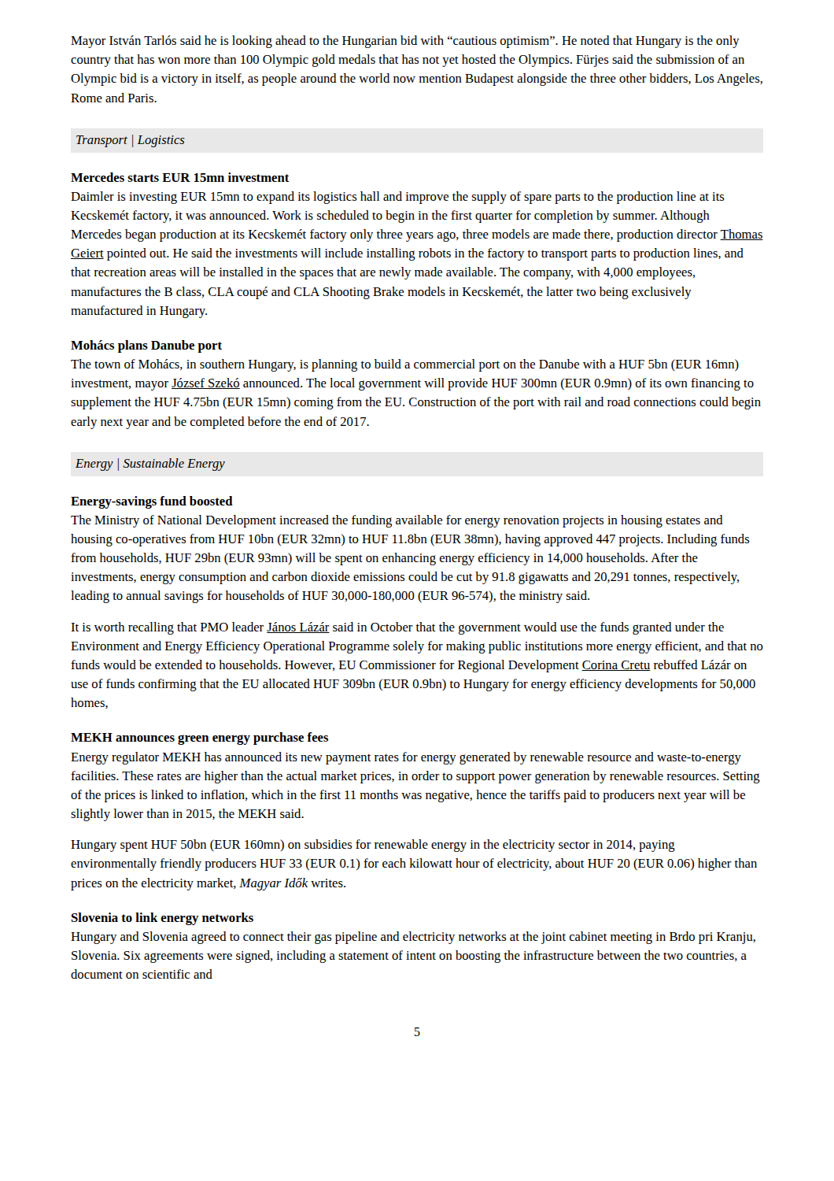Mayor István Tarlós said he is looking ahead to the Hungarian bid with “cautious optimism”. He noted that Hungary is the only country that has won more than 100 Olympic gold medals that has not yet hosted the Olympics. Fürjes said the submission of an Olympic bid is a victory in itself, as people around the world now mention Budapest alongside the three other bidders, Los Angeles, Rome and Paris.
Transport | Logistics
Mercedes starts EUR 15mn investment
Daimler is investing EUR 15mn to expand its logistics hall and improve the supply of spare parts to the production line at its Kecskemét factory, it was announced. Work is scheduled to begin in the first quarter for completion by summer. Although Mercedes began production at its Kecskemét factory only three years ago, three models are made there, production director Thomas Geiert pointed out. He said the investments will include installing robots in the factory to transport parts to production lines, and that recreation areas will be installed in the spaces that are newly made available. The company, with 4,000 employees, manufactures the B class, CLA coupé and CLA Shooting Brake models in Kecskemét, the latter two being exclusively manufactured in Hungary.
Mohács plans Danube port
The town of Mohács, in southern Hungary, is planning to build a commercial port on the Danube with a HUF 5bn (EUR 16mn) investment, mayor József Szekó announced. The local government will provide HUF 300mn (EUR 0.9mn) of its own financing to supplement the HUF 4.75bn (EUR 15mn) coming from the EU. Construction of the port with rail and road connections could begin early next year and be completed before the end of 2017.
Energy | Sustainable Energy
Energy-savings fund boosted
The Ministry of National Development increased the funding available for energy renovation projects in housing estates and housing co-operatives from HUF 10bn (EUR 32mn) to HUF 11.8bn (EUR 38mn), having approved 447 projects. Including funds from households, HUF 29bn (EUR 93mn) will be spent on enhancing energy efficiency in 14,000 households. After the investments, energy consumption and carbon dioxide emissions could be cut by 91.8 gigawatts and 20,291 tonnes, respectively, leading to annual savings for households of HUF 30,000-180,000 (EUR 96-574), the ministry said.
It is worth recalling that PMO leader János Lázár said in October that the government would use the funds granted under the Environment and Energy Efficiency Operational Programme solely for making public institutions more energy efficient, and that no funds would be extended to households. However, EU Commissioner for Regional Development Corina Cretu rebuffed Lázár on use of funds confirming that the EU allocated HUF 309bn (EUR 0.9bn) to Hungary for energy efficiency developments for 50,000 homes,
MEKH announces green energy purchase fees
Energy regulator MEKH has announced its new payment rates for energy generated by renewable resource and waste-to-energy facilities. These rates are higher than the actual market prices, in order to support power generation by renewable resources. Setting of the prices is linked to inflation, which in the first 11 months was negative, hence the tariffs paid to producers next year will be slightly lower than in 2015, the MEKH said.
Hungary spent HUF 50bn (EUR 160mn) on subsidies for renewable energy in the electricity sector in 2014, paying environmentally friendly producers HUF 33 (EUR 0.1) for each kilowatt hour of electricity, about HUF 20 (EUR 0.06) higher than prices on the electricity market, Magyar Idők writes.
Slovenia to link energy networks
Hungary and Slovenia agreed to connect their gas pipeline and electricity networks at the joint cabinet meeting in Brdo pri Kranju, Slovenia. Six agreements were signed, including a statement of intent on boosting the infrastructure between the two countries, a document on scientific and
5